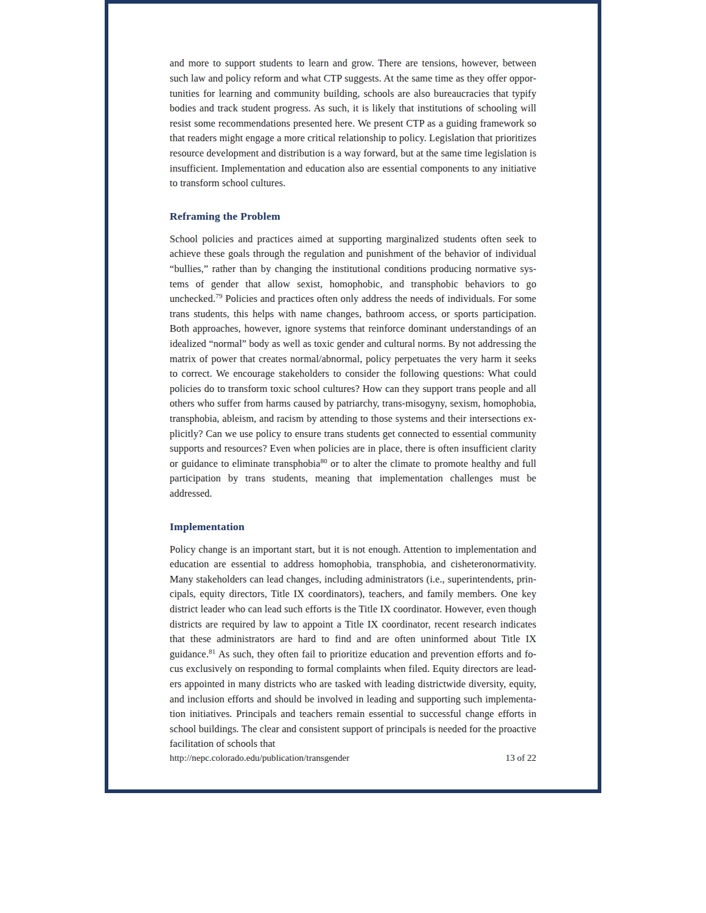and more to support students to learn and grow. There are tensions, however, between such law and policy reform and what CTP suggests. At the same time as they offer opportunities for learning and community building, schools are also bureaucracies that typify bodies and track student progress. As such, it is likely that institutions of schooling will resist some recommendations presented here. We present CTP as a guiding framework so that readers might engage a more critical relationship to policy. Legislation that prioritizes resource development and distribution is a way forward, but at the same time legislation is insufficient. Implementation and education also are essential components to any initiative to transform school cultures.
Reframing the Problem
School policies and practices aimed at supporting marginalized students often seek to achieve these goals through the regulation and punishment of the behavior of individual “bullies,” rather than by changing the institutional conditions producing normative systems of gender that allow sexist, homophobic, and transphobic behaviors to go unchecked.79 Policies and practices often only address the needs of individuals. For some trans students, this helps with name changes, bathroom access, or sports participation. Both approaches, however, ignore systems that reinforce dominant understandings of an idealized “normal” body as well as toxic gender and cultural norms. By not addressing the matrix of power that creates normal/abnormal, policy perpetuates the very harm it seeks to correct. We encourage stakeholders to consider the following questions: What could policies do to transform toxic school cultures? How can they support trans people and all others who suffer from harms caused by patriarchy, trans-misogyny, sexism, homophobia, transphobia, ableism, and racism by attending to those systems and their intersections explicitly? Can we use policy to ensure trans students get connected to essential community supports and resources? Even when policies are in place, there is often insufficient clarity or guidance to eliminate transphobia80 or to alter the climate to promote healthy and full participation by trans students, meaning that implementation challenges must be addressed.
Implementation
Policy change is an important start, but it is not enough. Attention to implementation and education are essential to address homophobia, transphobia, and cisheteronormativity. Many stakeholders can lead changes, including administrators (i.e., superintendents, principals, equity directors, Title IX coordinators), teachers, and family members. One key district leader who can lead such efforts is the Title IX coordinator. However, even though districts are required by law to appoint a Title IX coordinator, recent research indicates that these administrators are hard to find and are often uninformed about Title IX guidance.81 As such, they often fail to prioritize education and prevention efforts and focus exclusively on responding to formal complaints when filed. Equity directors are leaders appointed in many districts who are tasked with leading districtwide diversity, equity, and inclusion efforts and should be involved in leading and supporting such implementation initiatives. Principals and teachers remain essential to successful change efforts in school buildings. The clear and consistent support of principals is needed for the proactive facilitation of schools that
http://nepc.colorado.edu/publication/transgender 13 of 22